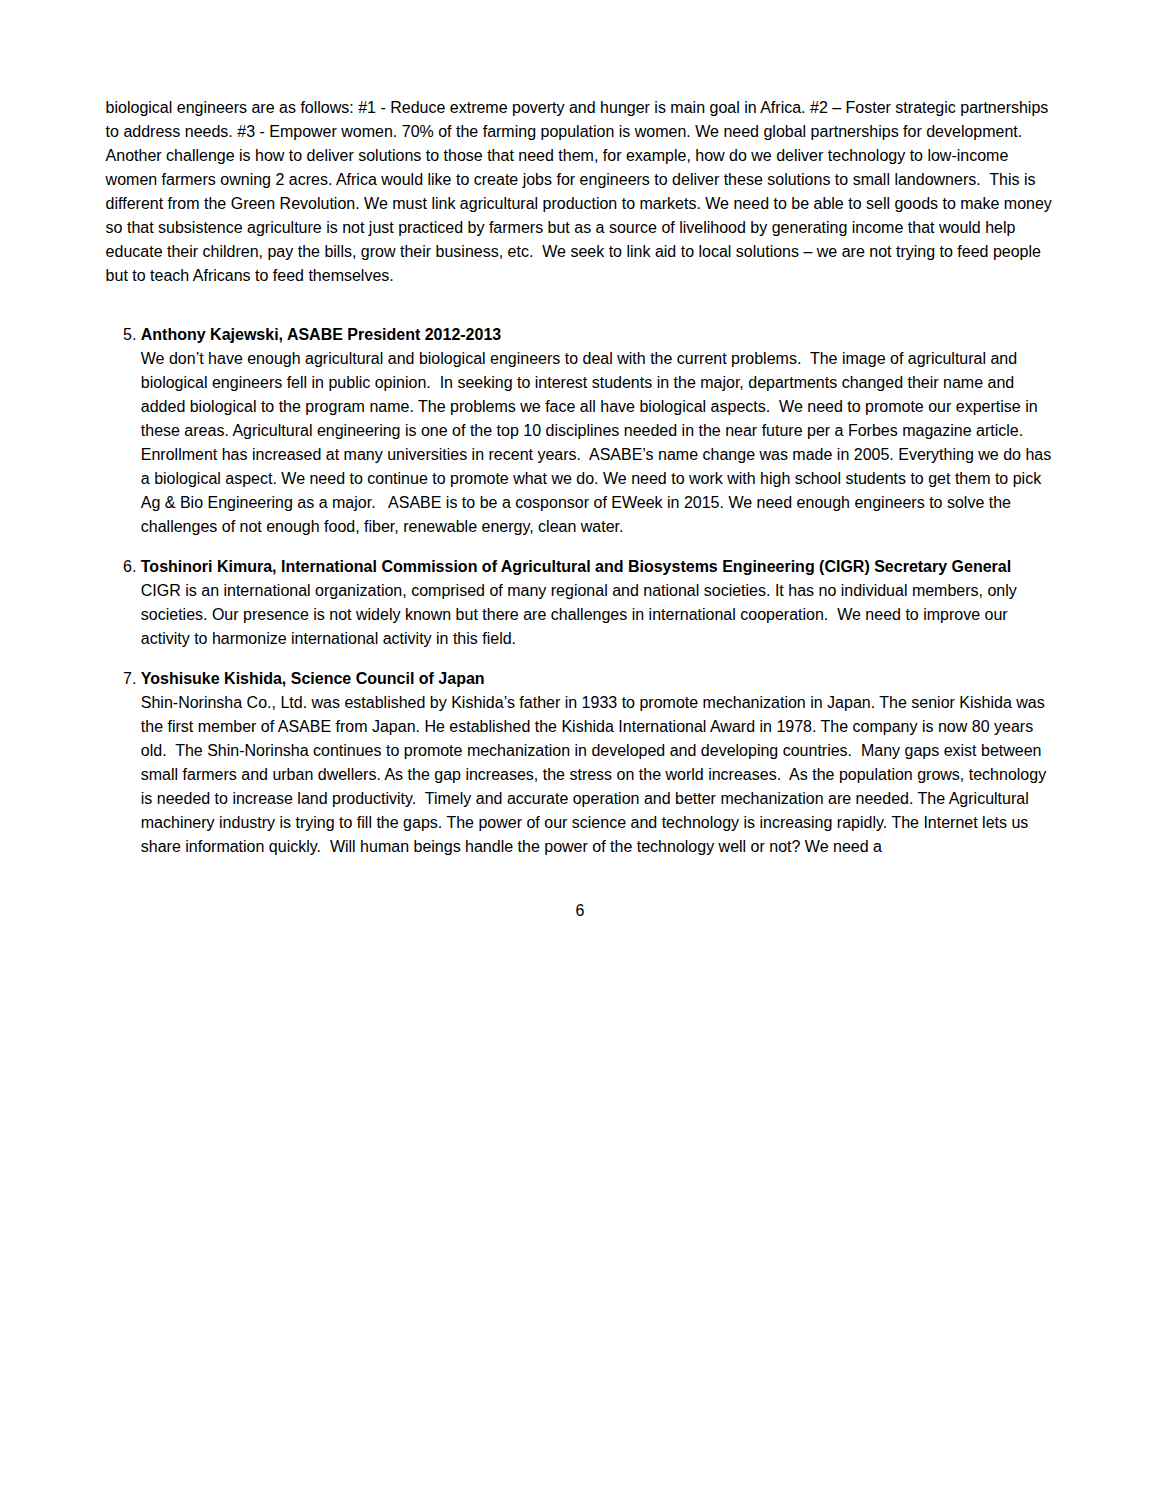biological engineers are as follows: #1 - Reduce extreme poverty and hunger is main goal in Africa. #2 – Foster strategic partnerships to address needs. #3 - Empower women. 70% of the farming population is women. We need global partnerships for development. Another challenge is how to deliver solutions to those that need them, for example, how do we deliver technology to low-income women farmers owning 2 acres. Africa would like to create jobs for engineers to deliver these solutions to small landowners. This is different from the Green Revolution. We must link agricultural production to markets. We need to be able to sell goods to make money so that subsistence agriculture is not just practiced by farmers but as a source of livelihood by generating income that would help educate their children, pay the bills, grow their business, etc. We seek to link aid to local solutions – we are not trying to feed people but to teach Africans to feed themselves.
Anthony Kajewski, ASABE President 2012-2013
We don’t have enough agricultural and biological engineers to deal with the current problems. The image of agricultural and biological engineers fell in public opinion. In seeking to interest students in the major, departments changed their name and added biological to the program name. The problems we face all have biological aspects. We need to promote our expertise in these areas. Agricultural engineering is one of the top 10 disciplines needed in the near future per a Forbes magazine article. Enrollment has increased at many universities in recent years. ASABE’s name change was made in 2005. Everything we do has a biological aspect. We need to continue to promote what we do. We need to work with high school students to get them to pick Ag & Bio Engineering as a major. ASABE is to be a cosponsor of EWeek in 2015. We need enough engineers to solve the challenges of not enough food, fiber, renewable energy, clean water.
Toshinori Kimura, International Commission of Agricultural and Biosystems Engineering (CIGR) Secretary General
CIGR is an international organization, comprised of many regional and national societies. It has no individual members, only societies. Our presence is not widely known but there are challenges in international cooperation. We need to improve our activity to harmonize international activity in this field.
Yoshisuke Kishida, Science Council of Japan
Shin-Norinsha Co., Ltd. was established by Kishida’s father in 1933 to promote mechanization in Japan. The senior Kishida was the first member of ASABE from Japan. He established the Kishida International Award in 1978. The company is now 80 years old. The Shin-Norinsha continues to promote mechanization in developed and developing countries. Many gaps exist between small farmers and urban dwellers. As the gap increases, the stress on the world increases. As the population grows, technology is needed to increase land productivity. Timely and accurate operation and better mechanization are needed. The Agricultural machinery industry is trying to fill the gaps. The power of our science and technology is increasing rapidly. The Internet lets us share information quickly. Will human beings handle the power of the technology well or not? We need a
6